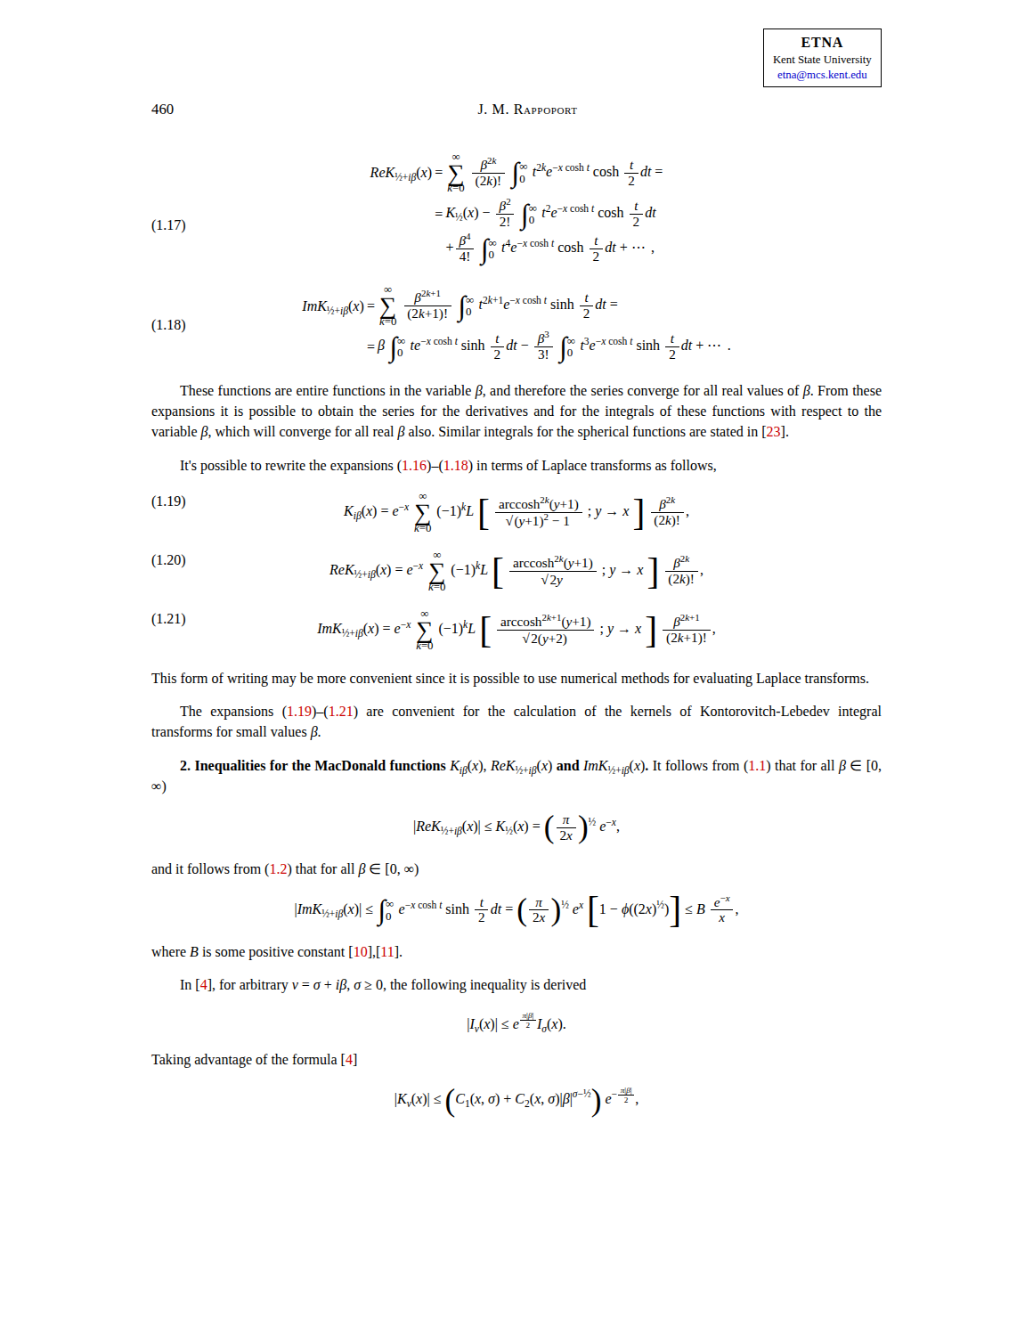ETNA
Kent State University
etna@mcs.kent.edu
460
J. M. Rappoport
| ReK ½+ iβ ( x ) | = | ∞ ∑ k =0 β 2 k (2 k )! ∫ ∞ 0 t 2 k e − x cosh t cosh t 2 dt = |
| | = | K ½ ( x ) − β 2 2! ∫ ∞ 0 t 2 e − x cosh t cosh t 2 dt |
| | | + β 4 4! ∫ ∞ 0 t 4 e − x cosh t cosh t 2 dt + ⋯ , |
(1.17)
| ImK ½+ iβ ( x ) | = | ∞ ∑ k =0 β 2 k +1 (2 k +1)! ∫ ∞ 0 t 2 k +1 e − x cosh t sinh t 2 dt = |
| | = | β ∫ ∞ 0 te − x cosh t sinh t 2 dt − β 3 3! ∫ ∞ 0 t 3 e − x cosh t sinh t 2 dt + ⋯ . |
(1.18)
These functions are entire functions in the variable β, and therefore the series converge for all real values of β. From these expansions it is possible to obtain the series for the derivatives and for the integrals of these functions with respect to the variable β, which will converge for all real β also. Similar integrals for the spherical functions are stated in [23].
It's possible to rewrite the expansions (1.16)–(1.18) in terms of Laplace transforms as follows,
(1.19)
Kiβ(x) = e−x ∞∑k=0 (−1)kL [ arccosh2k(y+1) √(y+1)2 − 1 ; y → x ] β2k(2k)!,
(1.20)
ReK½+iβ(x) = e−x ∞∑k=0 (−1)kL [ arccosh2k(y+1) √2y ; y → x ] β2k(2k)!,
(1.21)
ImK½+iβ(x) = e−x ∞∑k=0 (−1)kL [ arccosh2k+1(y+1) √2(y+2) ; y → x ] β2k+1(2k+1)!,
This form of writing may be more convenient since it is possible to use numerical methods for evaluating Laplace transforms.
The expansions (1.19)–(1.21) are convenient for the calculation of the kernels of Kontorovitch-Lebedev integral transforms for small values β.
2. Inequalities for the MacDonald functions Kiβ(x), ReK½+iβ(x) and ImK½+iβ(x). It follows from (1.1) that for all β ∈ [0, ∞)
|ReK½+iβ(x)| ≤ K½(x) = (π 2x)½ e−x,
and it follows from (1.2) that for all β ∈ [0, ∞)
|ImK½+iβ(x)| ≤ ∫∞0 e−x cosh t sinh t 2 dt = (π 2x)½ ex [1 − ϕ((2x)½)] ≤ B e−x x,
where B is some positive constant [10],[11].
In [4], for arbitrary ν = σ + iβ, σ ≥ 0, the following inequality is derived
|Iν(x)| ≤ eπ|β|2Iσ(x).
Taking advantage of the formula [4]
|Kν(x)| ≤ (C1(x, σ) + C2(x, σ)|β|σ−½) e−π|β|2,